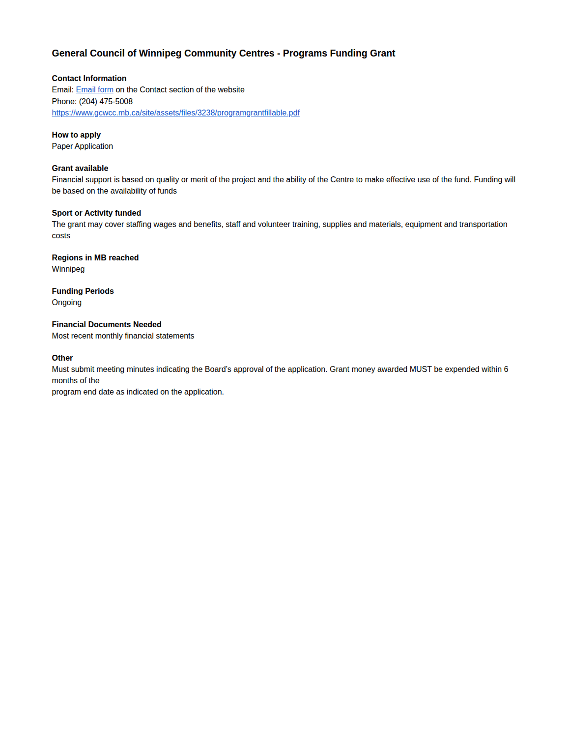General Council of Winnipeg Community Centres - Programs Funding Grant
Contact Information
Email: Email form on the Contact section of the website
Phone: (204) 475-5008
https://www.gcwcc.mb.ca/site/assets/files/3238/programgrantfillable.pdf
How to apply
Paper Application
Grant available
Financial support is based on quality or merit of the project and the ability of the Centre to make effective use of the fund. Funding will be based on the availability of funds
Sport or Activity funded
The grant may cover staffing wages and benefits, staff and volunteer training, supplies and materials, equipment and transportation costs
Regions in MB reached
Winnipeg
Funding Periods
Ongoing
Financial Documents Needed
Most recent monthly financial statements
Other
Must submit meeting minutes indicating the Board’s approval of the application. Grant money awarded MUST be expended within 6 months of the
program end date as indicated on the application.